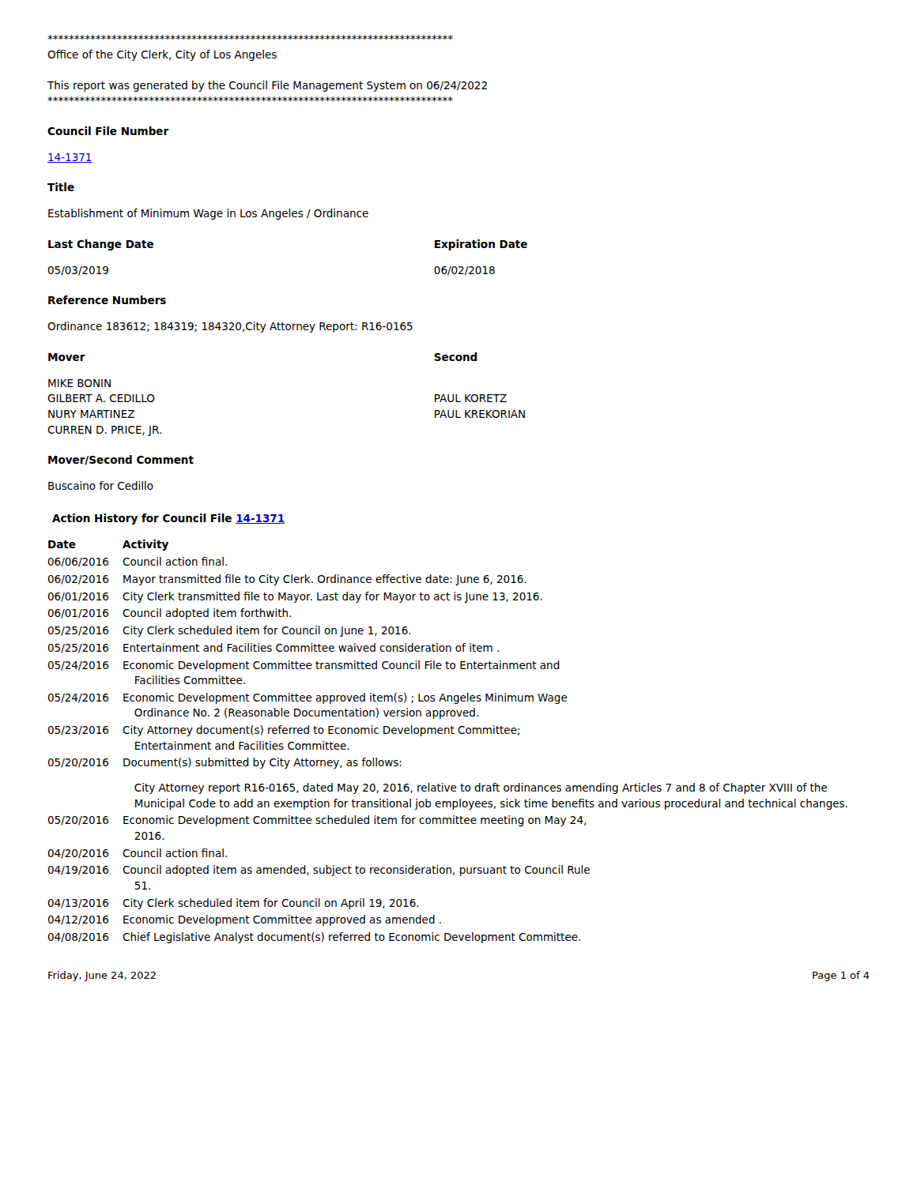****************************************************************************
Office of the City Clerk, City of Los Angeles
This report was generated by the Council File Management System on 06/24/2022
****************************************************************************
Council File Number
14-1371
Title
Establishment of Minimum Wage in Los Angeles / Ordinance
| Last Change Date | Expiration Date |
| 05/03/2019 | 06/02/2018 |
Reference Numbers
Ordinance 183612; 184319; 184320,City Attorney Report: R16-0165
| Mover | Second |
| MIKE BONIN | |
| GILBERT A. CEDILLO | PAUL KORETZ |
| NURY MARTINEZ | PAUL KREKORIAN |
| CURREN D. PRICE, JR. | |
Mover/Second Comment
Buscaino for Cedillo
Action History for Council File 14-1371
| Date | Activity |
| --- | --- |
| 06/06/2016 | Council action final. |
| 06/02/2016 | Mayor transmitted file to City Clerk. Ordinance effective date: June 6, 2016. |
| 06/01/2016 | City Clerk transmitted file to Mayor. Last day for Mayor to act is June 13, 2016. |
| 06/01/2016 | Council adopted item forthwith. |
| 05/25/2016 | City Clerk scheduled item for Council on June 1, 2016. |
| 05/25/2016 | Entertainment and Facilities Committee waived consideration of item . |
| 05/24/2016 | Economic Development Committee transmitted Council File to Entertainment and Facilities Committee. |
| 05/24/2016 | Economic Development Committee approved item(s) ; Los Angeles Minimum Wage Ordinance No. 2 (Reasonable Documentation) version approved. |
| 05/23/2016 | City Attorney document(s) referred to Economic Development Committee; Entertainment and Facilities Committee. |
| 05/20/2016 | Document(s) submitted by City Attorney, as follows: City Attorney report R16-0165, dated May 20, 2016, relative to draft ordinances amending Articles 7 and 8 of Chapter XVIII of the Municipal Code to add an exemption for transitional job employees, sick time benefits and various procedural and technical changes. |
| 05/20/2016 | Economic Development Committee scheduled item for committee meeting on May 24, 2016. |
| 04/20/2016 | Council action final. |
| 04/19/2016 | Council adopted item as amended, subject to reconsideration, pursuant to Council Rule 51. |
| 04/13/2016 | City Clerk scheduled item for Council on April 19, 2016. |
| 04/12/2016 | Economic Development Committee approved as amended . |
| 04/08/2016 | Chief Legislative Analyst document(s) referred to Economic Development Committee. |
Friday, June 24, 2022 Page 1 of 4